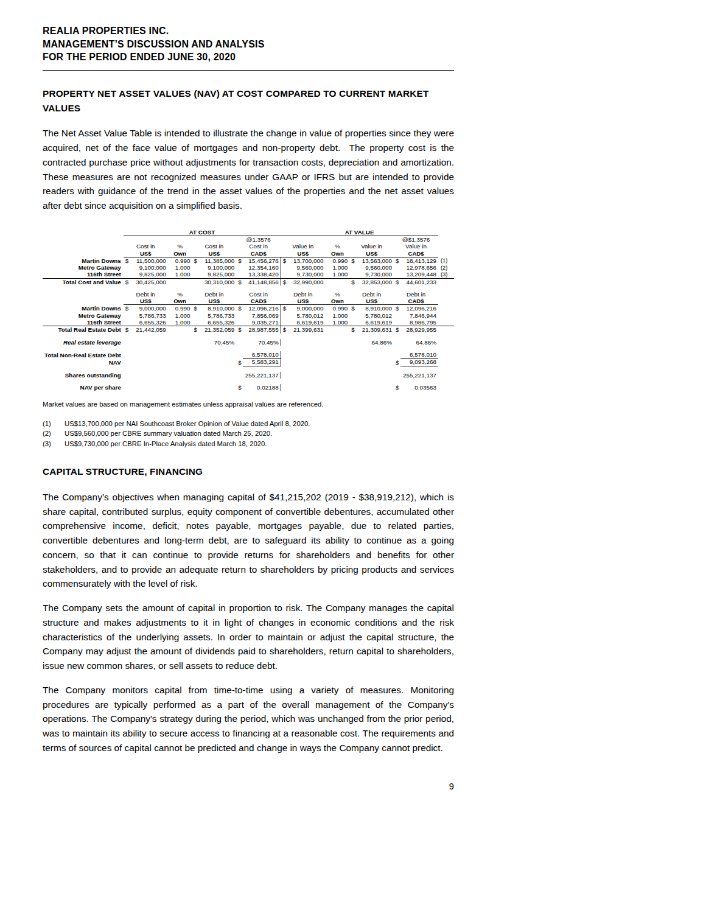REALIA PROPERTIES INC.
MANAGEMENT’S DISCUSSION AND ANALYSIS
FOR THE PERIOD ENDED JUNE 30, 2020
PROPERTY NET ASSET VALUES (NAV) AT COST COMPARED TO CURRENT MARKET VALUES
The Net Asset Value Table is intended to illustrate the change in value of properties since they were acquired, net of the face value of mortgages and non-property debt. The property cost is the contracted purchase price without adjustments for transaction costs, depreciation and amortization. These measures are not recognized measures under GAAP or IFRS but are intended to provide readers with guidance of the trend in the asset values of the properties and the net asset values after debt since acquisition on a simplified basis.
| | AT COST | AT VALUE | |
| | | | | @1.3576 | | | | @$1.3576 | |
| | Cost in | % | Cost in | Cost in | Value in | % | Value in | Value in | |
| | US$ | Own | US$ | CAD$ | US$ | Own | US$ | CAD$ | |
| Martin Downs | $ | 11,500,000 | 0.990 | $ | 11,385,000 | $ | 15,456,276 | $ | 13,700,000 | 0.990 | $ | 13,563,000 | $ | 18,413,129 | (1) |
| Metro Gateway | | 9,100,000 | 1.000 | | 9,100,000 | | 12,354,160 | | 9,560,000 | 1.000 | | 9,560,000 | | 12,978,656 | (2) |
| 116th Street | | 9,825,000 | 1.000 | | 9,825,000 | | 13,338,420 | | 9,730,000 | 1.000 | | 9,730,000 | | 13,209,448 | (3) |
| Total Cost and Value | $ | 30,425,000 | | | 30,310,000 | $ | 41,148,856 | $ | 32,990,000 | | $ | 32,853,000 | $ | 44,601,233 | |
| | Debt in | % | Debt in | Cost in | Debt in | % | Debt in | Debt in | |
| | US$ | Own | US$ | CAD$ | US$ | Own | US$ | CAD$ | |
| Martin Downs | $ | 9,000,000 | 0.990 | $ | 8,910,000 | $ | 12,096,216 | $ | 9,000,000 | 0.990 | $ | 8,910,000 | $ | 12,096,216 | |
| Metro Gateway | | 5,786,733 | 1.000 | | 5,786,733 | | 7,856,069 | | 5,780,012 | 1.000 | | 5,780,012 | | 7,846,944 | |
| 116th Street | | 6,655,326 | 1.000 | | 6,655,326 | | 9,035,271 | | 6,619,619 | 1.000 | | 6,619,619 | | 8,986,795 | |
| Total Real Estate Debt | $ | 21,442,059 | | $ | 21,352,059 | $ | 28,987,555 | $ | 21,399,631 | | $ | 21,309,631 | $ | 28,929,955 | |
| Real estate leverage | | | | | 70.45% | | 70.45% | | | | | 64.86% | | 64.86% | |
| Total Non-Real Estate Debt | | | | | | | 6,578,010 | | | | | | | 6,578,010 | |
| NAV | | | | | | $ | 5,583,291 | | | | | | $ | 9,093,268 | |
| Shares outstanding | | | | | | | 255,221,137 | | | | | | | 255,221,137 | |
| NAV per share | | | | | | $ | 0.02188 | | | | | | $ | 0.03563 | |
Market values are based on management estimates unless appraisal values are referenced.
(1) US$13,700,000 per NAI Southcoast Broker Opinion of Value dated April 8, 2020.
(2) US$9,560,000 per CBRE summary valuation dated March 25, 2020.
(3) US$9,730,000 per CBRE In-Place Analysis dated March 18, 2020.
CAPITAL STRUCTURE, FINANCING
The Company’s objectives when managing capital of $41,215,202 (2019 - $38,919,212), which is share capital, contributed surplus, equity component of convertible debentures, accumulated other comprehensive income, deficit, notes payable, mortgages payable, due to related parties, convertible debentures and long-term debt, are to safeguard its ability to continue as a going concern, so that it can continue to provide returns for shareholders and benefits for other stakeholders, and to provide an adequate return to shareholders by pricing products and services commensurately with the level of risk.
The Company sets the amount of capital in proportion to risk. The Company manages the capital structure and makes adjustments to it in light of changes in economic conditions and the risk characteristics of the underlying assets. In order to maintain or adjust the capital structure, the Company may adjust the amount of dividends paid to shareholders, return capital to shareholders, issue new common shares, or sell assets to reduce debt.
The Company monitors capital from time-to-time using a variety of measures. Monitoring procedures are typically performed as a part of the overall management of the Company's operations. The Company's strategy during the period, which was unchanged from the prior period, was to maintain its ability to secure access to financing at a reasonable cost. The requirements and terms of sources of capital cannot be predicted and change in ways the Company cannot predict.
9